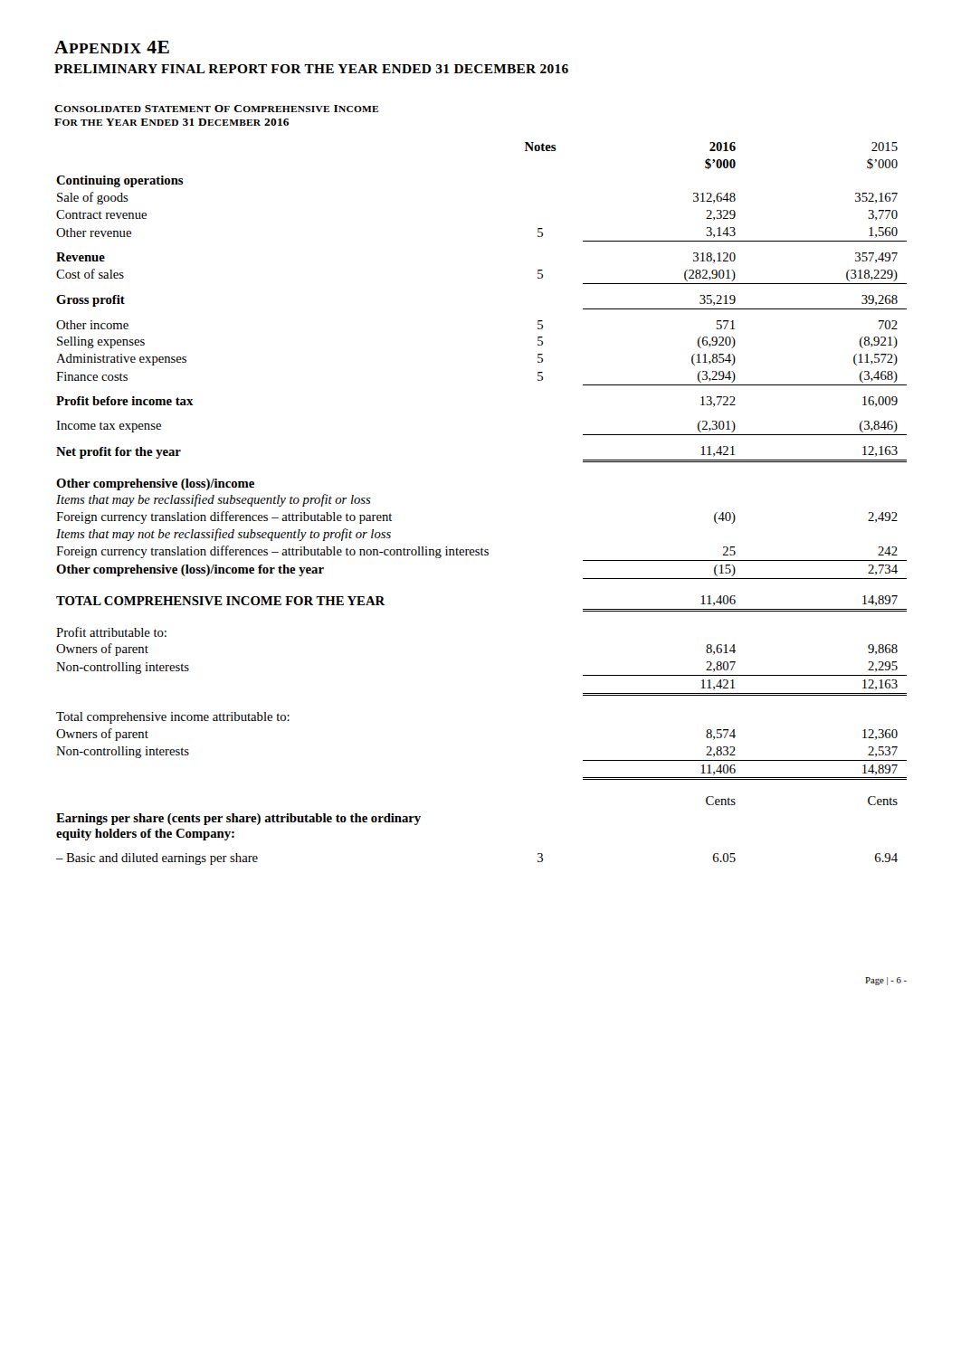APPENDIX 4E
PRELIMINARY FINAL REPORT FOR THE YEAR ENDED 31 DECEMBER 2016
CONSOLIDATED STATEMENT OF COMPREHENSIVE INCOME
FOR THE YEAR ENDED 31 DECEMBER 2016
| | Notes | 2016 | 2015 |
| | | $’000 | $’000 |
| Continuing operations | | | |
| Sale of goods | | 312,648 | 352,167 |
| Contract revenue | | 2,329 | 3,770 |
| Other revenue | 5 | 3,143 | 1,560 |
| Revenue | | 318,120 | 357,497 |
| Cost of sales | 5 | (282,901) | (318,229) |
| Gross profit | | 35,219 | 39,268 |
| Other income | 5 | 571 | 702 |
| Selling expenses | 5 | (6,920) | (8,921) |
| Administrative expenses | 5 | (11,854) | (11,572) |
| Finance costs | 5 | (3,294) | (3,468) |
| Profit before income tax | | 13,722 | 16,009 |
| Income tax expense | | (2,301) | (3,846) |
| Net profit for the year | | 11,421 | 12,163 |
| Other comprehensive (loss)/income | | | |
| Items that may be reclassified subsequently to profit or loss | | | |
| Foreign currency translation differences – attributable to parent | | (40) | 2,492 |
| Items that may not be reclassified subsequently to profit or loss | | | |
| Foreign currency translation differences – attributable to non-controlling interests | | 25 | 242 |
| Other comprehensive (loss)/income for the year | | (15) | 2,734 |
| TOTAL COMPREHENSIVE INCOME FOR THE YEAR | | 11,406 | 14,897 |
| Profit attributable to: | | | |
| Owners of parent | | 8,614 | 9,868 |
| Non-controlling interests | | 2,807 | 2,295 |
| | | 11,421 | 12,163 |
| Total comprehensive income attributable to: | | | |
| Owners of parent | | 8,574 | 12,360 |
| Non-controlling interests | | 2,832 | 2,537 |
| | | 11,406 | 14,897 |
| | | Cents | Cents |
| Earnings per share (cents per share) attributable to the ordinary equity holders of the Company: | | | |
| – Basic and diluted earnings per share | 3 | 6.05 | 6.94 |
Page | - 6 -